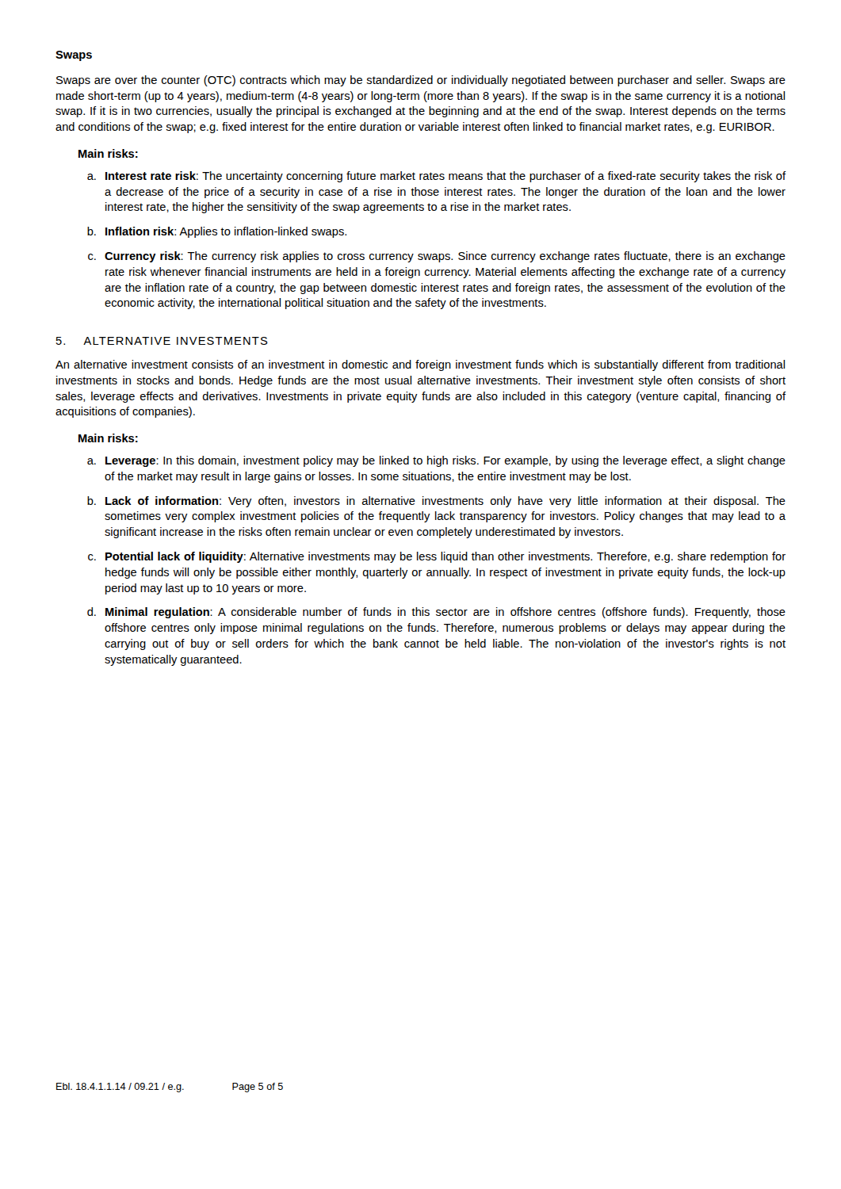Swaps
Swaps are over the counter (OTC) contracts which may be standardized or individually negotiated between purchaser and seller. Swaps are made short-term (up to 4 years), medium-term (4-8 years) or long-term (more than 8 years). If the swap is in the same currency it is a notional swap. If it is in two currencies, usually the principal is exchanged at the beginning and at the end of the swap. Interest depends on the terms and conditions of the swap; e.g. fixed interest for the entire duration or variable interest often linked to financial market rates, e.g. EURIBOR.
Main risks:
Interest rate risk: The uncertainty concerning future market rates means that the purchaser of a fixed-rate security takes the risk of a decrease of the price of a security in case of a rise in those interest rates. The longer the duration of the loan and the lower interest rate, the higher the sensitivity of the swap agreements to a rise in the market rates.
Inflation risk: Applies to inflation-linked swaps.
Currency risk: The currency risk applies to cross currency swaps. Since currency exchange rates fluctuate, there is an exchange rate risk whenever financial instruments are held in a foreign currency. Material elements affecting the exchange rate of a currency are the inflation rate of a country, the gap between domestic interest rates and foreign rates, the assessment of the evolution of the economic activity, the international political situation and the safety of the investments.
5. Alternative Investments
An alternative investment consists of an investment in domestic and foreign investment funds which is substantially different from traditional investments in stocks and bonds. Hedge funds are the most usual alternative investments. Their investment style often consists of short sales, leverage effects and derivatives. Investments in private equity funds are also included in this category (venture capital, financing of acquisitions of companies).
Main risks:
Leverage: In this domain, investment policy may be linked to high risks. For example, by using the leverage effect, a slight change of the market may result in large gains or losses. In some situations, the entire investment may be lost.
Lack of information: Very often, investors in alternative investments only have very little information at their disposal. The sometimes very complex investment policies of the frequently lack transparency for investors. Policy changes that may lead to a significant increase in the risks often remain unclear or even completely underestimated by investors.
Potential lack of liquidity: Alternative investments may be less liquid than other investments. Therefore, e.g. share redemption for hedge funds will only be possible either monthly, quarterly or annually. In respect of investment in private equity funds, the lock-up period may last up to 10 years or more.
Minimal regulation: A considerable number of funds in this sector are in offshore centres (offshore funds). Frequently, those offshore centres only impose minimal regulations on the funds. Therefore, numerous problems or delays may appear during the carrying out of buy or sell orders for which the bank cannot be held liable. The non-violation of the investor's rights is not systematically guaranteed.
Ebl. 18.4.1.1.14 / 09.21 / e.g. Page 5 of 5